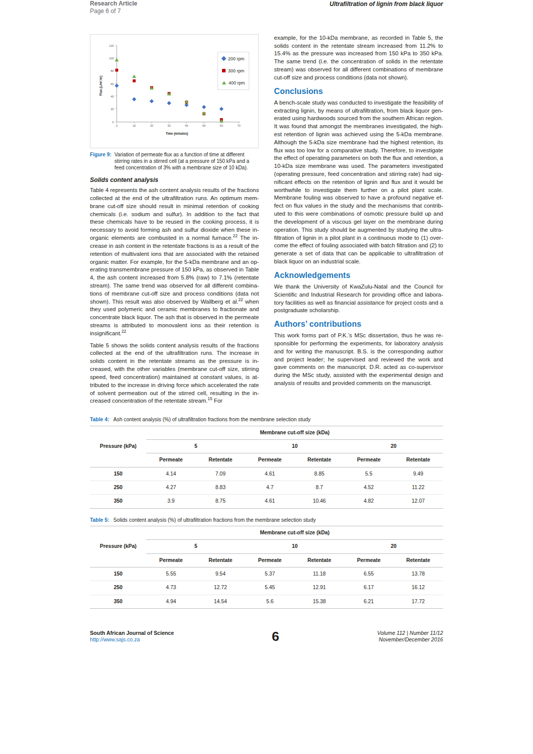Research Article
Page 6 of 7
Ultrafiltration of lignin from black liquor
120 100 80 60 40 20 0 0 10 20 30 40 50 60 70 Time (minutes) Flux (L/m².hr)
200 rpm
300 rpm
400 rpm
Figure 9: Variation of permeate flux as a function of time at different stirring rates in a stirred cell (at a pressure of 150 kPa and a feed concentration of 3% with a membrane size of 10 kDa).
Solids content analysis
Table 4 represents the ash content analysis results of the fractions collected at the end of the ultrafiltration runs. An optimum membrane cut-off size should result in minimal retention of cooking chemicals (i.e. sodium and sulfur). In addition to the fact that these chemicals have to be reused in the cooking process, it is necessary to avoid forming ash and sulfur dioxide when these inorganic elements are combusted in a normal furnace.22 The increase in ash content in the retentate fractions is as a result of the retention of multivalent ions that are associated with the retained organic matter. For example, for the 5-kDa membrane and an operating transmembrane pressure of 150 kPa, as observed in Table 4, the ash content increased from 5.8% (raw) to 7.1% (retentate stream). The same trend was observed for all different combinations of membrane cut-off size and process conditions (data not shown). This result was also observed by Wallberg et al.22 when they used polymeric and ceramic membranes to fractionate and concentrate black liquor. The ash that is observed in the permeate streams is attributed to monovalent ions as their retention is insignificant.22
Table 5 shows the solids content analysis results of the fractions collected at the end of the ultrafiltration runs. The increase in solids content in the retentate streams as the pressure is increased, with the other variables (membrane cut-off size, stirring speed, feed concentration) maintained at constant values, is attributed to the increase in driving force which accelerated the rate of solvent permeation out of the stirred cell, resulting in the increased concentration of the retentate stream.15 For
example, for the 10-kDa membrane, as recorded in Table 5, the solids content in the retentate stream increased from 11.2% to 15.4% as the pressure was increased from 150 kPa to 350 kPa. The same trend (i.e. the concentration of solids in the retentate stream) was observed for all different combinations of membrane cut-off size and process conditions (data not shown).
Conclusions
A bench-scale study was conducted to investigate the feasibility of extracting lignin, by means of ultrafiltration, from black liquor generated using hardwoods sourced from the southern African region. It was found that amongst the membranes investigated, the highest retention of lignin was achieved using the 5-kDa membrane. Although the 5-kDa size membrane had the highest retention, its flux was too low for a comparative study. Therefore, to investigate the effect of operating parameters on both the flux and retention, a 10-kDa size membrane was used. The parameters investigated (operating pressure, feed concentration and stirring rate) had significant effects on the retention of lignin and flux and it would be worthwhile to investigate them further on a pilot plant scale. Membrane fouling was observed to have a profound negative effect on flux values in the study and the mechanisms that contributed to this were combinations of osmotic pressure build up and the development of a viscous gel layer on the membrane during operation. This study should be augmented by studying the ultrafiltration of lignin in a pilot plant in a continuous mode to (1) overcome the effect of fouling associated with batch filtration and (2) to generate a set of data that can be applicable to ultrafiltration of black liquor on an industrial scale.
Acknowledgements
We thank the University of KwaZulu-Natal and the Council for Scientific and Industrial Research for providing office and laboratory facilities as well as financial assistance for project costs and a postgraduate scholarship.
Authors’ contributions
This work forms part of P.K.’s MSc dissertation, thus he was responsible for performing the experiments, for laboratory analysis and for writing the manuscript. B.S. is the corresponding author and project leader; he supervised and reviewed the work and gave comments on the manuscript. D.R. acted as co-supervisor during the MSc study, assisted with the experimental design and analysis of results and provided comments on the manuscript.
Table 4: Ash content analysis (%) of ultrafiltration fractions from the membrane selection study
| Pressure (kPa) | Membrane cut-off size (kDa) |
| --- | --- |
| 5 | 10 | 20 |
| Permeate | Retentate | Permeate | Retentate | Permeate | Retentate |
| 150 | 4.14 | 7.09 | 4.61 | 8.85 | 5.5 | 9.49 |
| 250 | 4.27 | 8.83 | 4.7 | 8.7 | 4.52 | 11.22 |
| 350 | 3.9 | 8.75 | 4.61 | 10.46 | 4.82 | 12.07 |
Table 5: Solids content analysis (%) of ultrafiltration fractions from the membrane selection study
| Pressure (kPa) | Membrane cut-off size (kDa) |
| --- | --- |
| 5 | 10 | 20 |
| Permeate | Retentate | Permeate | Retentate | Permeate | Retentate |
| 150 | 5.55 | 9.54 | 5.37 | 11.18 | 6.55 | 13.78 |
| 250 | 4.73 | 12.72 | 5.45 | 12.91 | 6.17 | 16.12 |
| 350 | 4.94 | 14.54 | 5.6 | 15.38 | 6.21 | 17.72 |
South African Journal of Science
http://www.sajs.co.za
6
Volume 112 | Number 11/12
November/December 2016